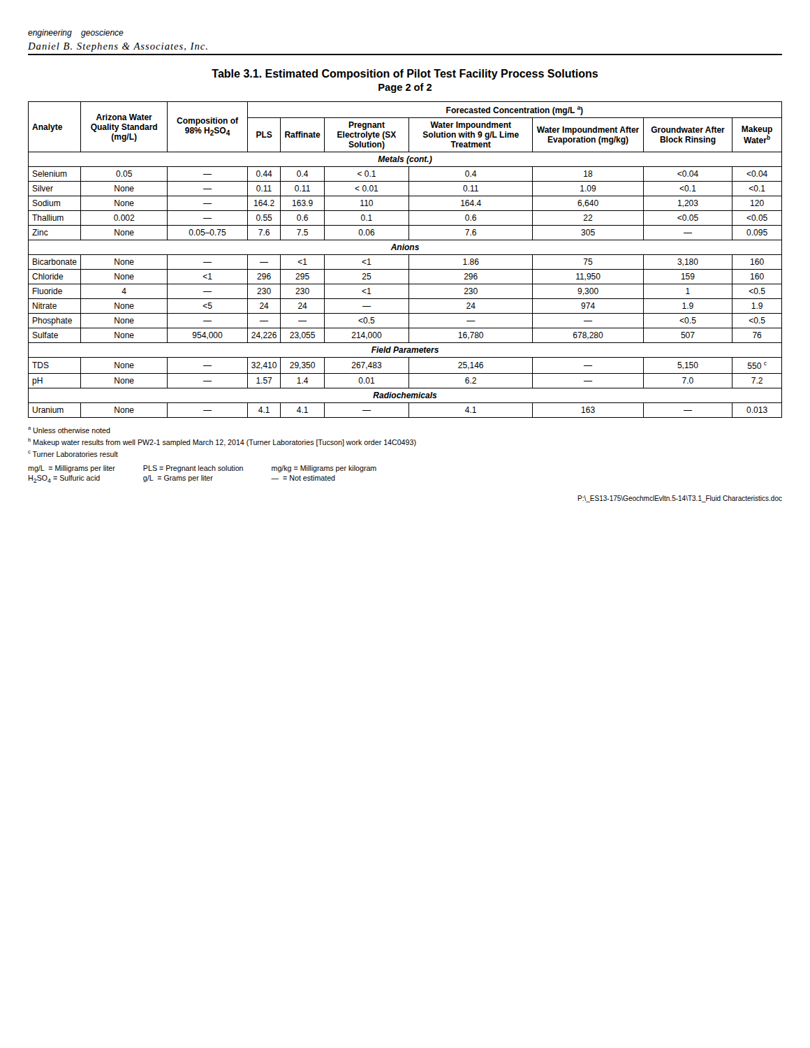engineering geoscience
Daniel B. Stephens & Associates, Inc.
Table 3.1. Estimated Composition of Pilot Test Facility Process Solutions
Page 2 of 2
| Analyte | Arizona Water Quality Standard (mg/L) | Composition of 98% H 2 SO 4 | Forecasted Concentration (mg/L a ) |
| --- | --- | --- | --- |
| PLS | Raffinate | Pregnant Electrolyte (SX Solution) | Water Impoundment Solution with 9 g/L Lime Treatment | Water Impoundment After Evaporation (mg/kg) | Groundwater After Block Rinsing | Makeup Water b |
| Metals (cont.) |
| Selenium | 0.05 | — | 0.44 | 0.4 | < 0.1 | 0.4 | 18 | <0.04 | <0.04 |
| Silver | None | — | 0.11 | 0.11 | < 0.01 | 0.11 | 1.09 | <0.1 | <0.1 |
| Sodium | None | — | 164.2 | 163.9 | 110 | 164.4 | 6,640 | 1,203 | 120 |
| Thallium | 0.002 | — | 0.55 | 0.6 | 0.1 | 0.6 | 22 | <0.05 | <0.05 |
| Zinc | None | 0.05–0.75 | 7.6 | 7.5 | 0.06 | 7.6 | 305 | — | 0.095 |
| Anions |
| Bicarbonate | None | — | — | <1 | <1 | 1.86 | 75 | 3,180 | 160 |
| Chloride | None | <1 | 296 | 295 | 25 | 296 | 11,950 | 159 | 160 |
| Fluoride | 4 | — | 230 | 230 | <1 | 230 | 9,300 | 1 | <0.5 |
| Nitrate | None | <5 | 24 | 24 | — | 24 | 974 | 1.9 | 1.9 |
| Phosphate | None | — | — | — | <0.5 | — | — | <0.5 | <0.5 |
| Sulfate | None | 954,000 | 24,226 | 23,055 | 214,000 | 16,780 | 678,280 | 507 | 76 |
| Field Parameters |
| TDS | None | — | 32,410 | 29,350 | 267,483 | 25,146 | — | 5,150 | 550 c |
| pH | None | — | 1.57 | 1.4 | 0.01 | 6.2 | — | 7.0 | 7.2 |
| Radiochemicals |
| Uranium | None | — | 4.1 | 4.1 | — | 4.1 | 163 | — | 0.013 |
a Unless otherwise noted
b Makeup water results from well PW2-1 sampled March 12, 2014 (Turner Laboratories [Tucson] work order 14C0493)
c Turner Laboratories result
mg/L = Milligrams per liter
H2SO4 = Sulfuric acid
PLS = Pregnant leach solution
g/L = Grams per liter
mg/kg = Milligrams per kilogram
— = Not estimated
P:\_ES13-175\GeochmclEvltn.5-14\T3.1_Fluid Characteristics.doc